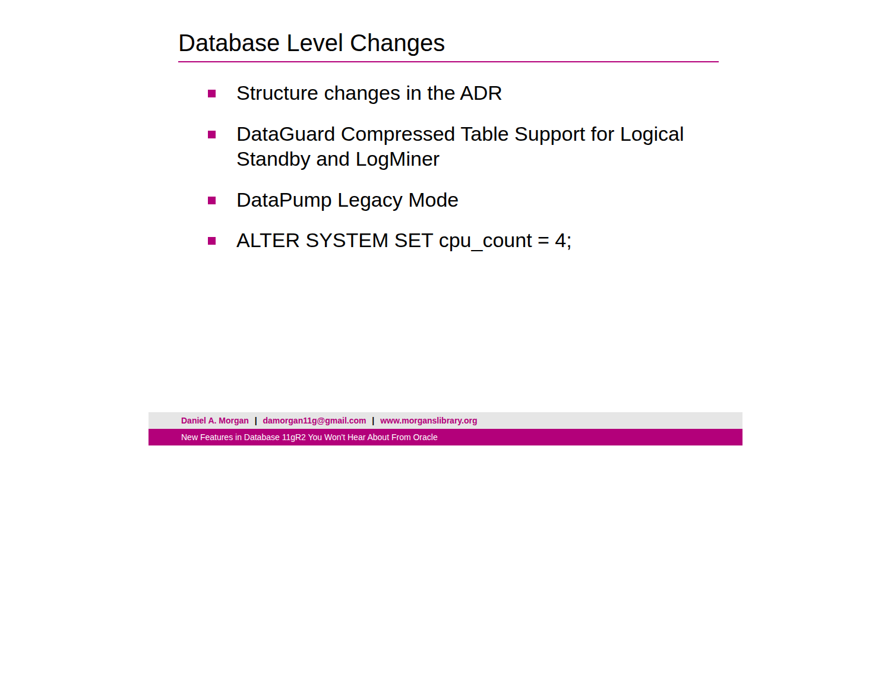Database Level Changes
Structure changes in the ADR
DataGuard Compressed Table Support for Logical Standby and LogMiner
DataPump Legacy Mode
ALTER SYSTEM SET cpu_count = 4;
Daniel A. Morgan | damorgan11g@gmail.com | www.morganslibrary.org
New Features in Database 11gR2 You Won't Hear About From Oracle